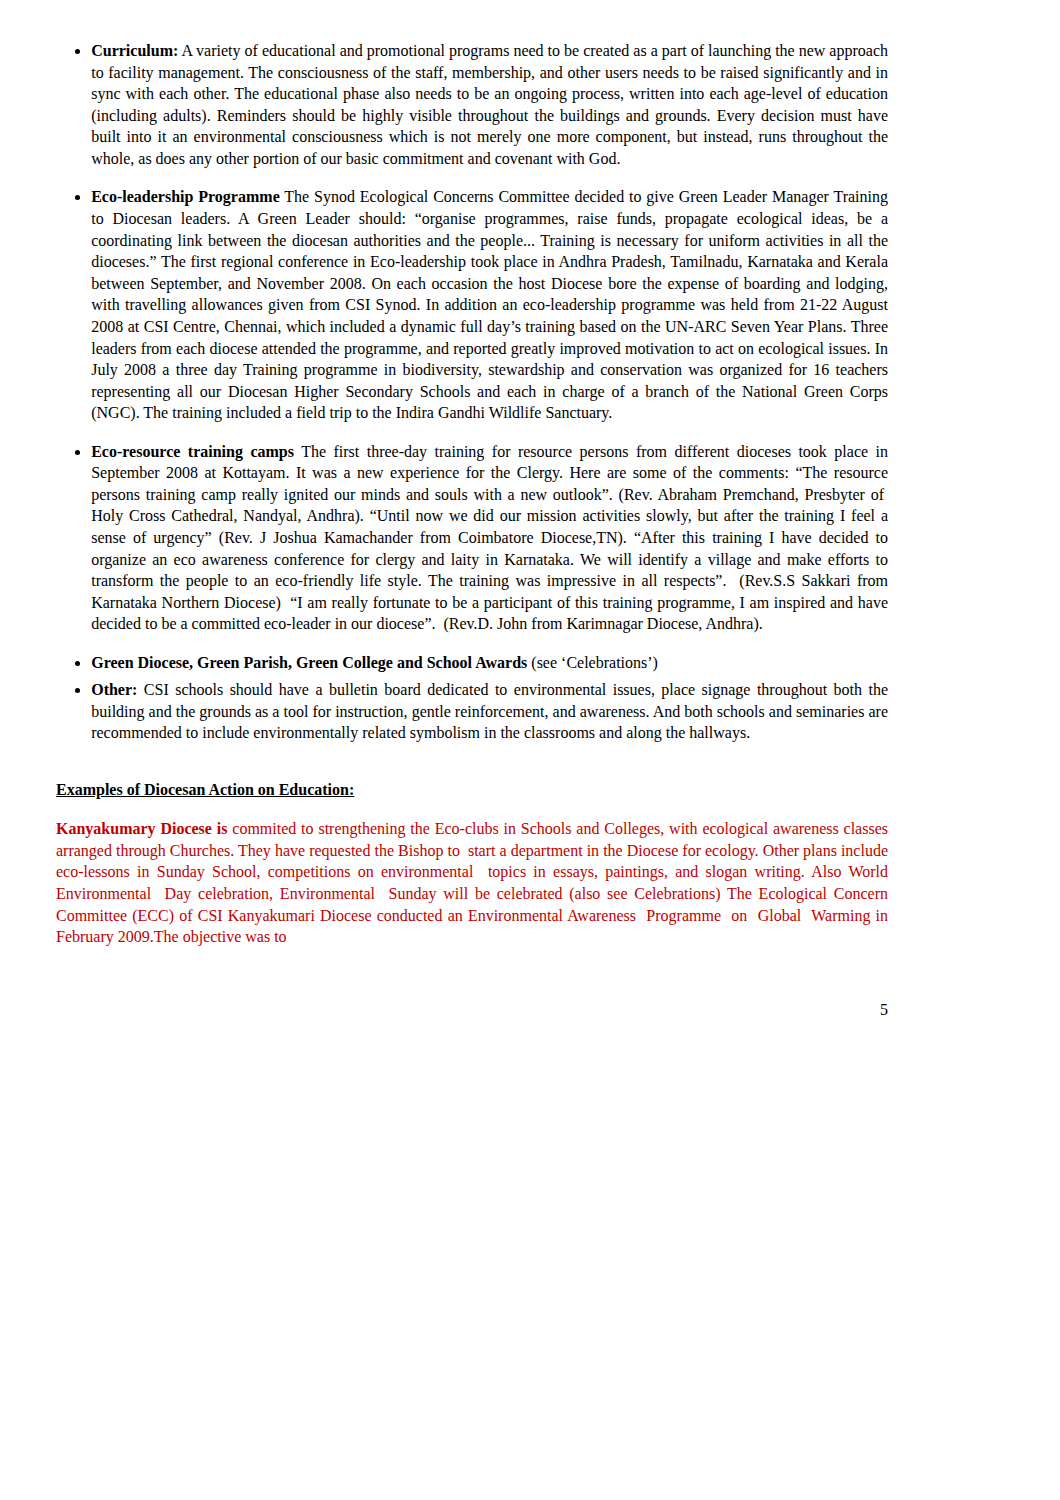Curriculum: A variety of educational and promotional programs need to be created as a part of launching the new approach to facility management. The consciousness of the staff, membership, and other users needs to be raised significantly and in sync with each other. The educational phase also needs to be an ongoing process, written into each age-level of education (including adults). Reminders should be highly visible throughout the buildings and grounds. Every decision must have built into it an environmental consciousness which is not merely one more component, but instead, runs throughout the whole, as does any other portion of our basic commitment and covenant with God.
Eco-leadership Programme The Synod Ecological Concerns Committee decided to give Green Leader Manager Training to Diocesan leaders. A Green Leader should: “organise programmes, raise funds, propagate ecological ideas, be a coordinating link between the diocesan authorities and the people... Training is necessary for uniform activities in all the dioceses.” The first regional conference in Eco-leadership took place in Andhra Pradesh, Tamilnadu, Karnataka and Kerala between September, and November 2008. On each occasion the host Diocese bore the expense of boarding and lodging, with travelling allowances given from CSI Synod. In addition an eco-leadership programme was held from 21-22 August 2008 at CSI Centre, Chennai, which included a dynamic full day’s training based on the UN-ARC Seven Year Plans. Three leaders from each diocese attended the programme, and reported greatly improved motivation to act on ecological issues. In July 2008 a three day Training programme in biodiversity, stewardship and conservation was organized for 16 teachers representing all our Diocesan Higher Secondary Schools and each in charge of a branch of the National Green Corps (NGC). The training included a field trip to the Indira Gandhi Wildlife Sanctuary.
Eco-resource training camps The first three-day training for resource persons from different dioceses took place in September 2008 at Kottayam. It was a new experience for the Clergy. Here are some of the comments: “The resource persons training camp really ignited our minds and souls with a new outlook”. (Rev. Abraham Premchand, Presbyter of Holy Cross Cathedral, Nandyal, Andhra). “Until now we did our mission activities slowly, but after the training I feel a sense of urgency” (Rev. J Joshua Kamachander from Coimbatore Diocese,TN). “After this training I have decided to organize an eco awareness conference for clergy and laity in Karnataka. We will identify a village and make efforts to transform the people to an eco-friendly life style. The training was impressive in all respects”. (Rev.S.S Sakkari from Karnataka Northern Diocese) “I am really fortunate to be a participant of this training programme, I am inspired and have decided to be a committed eco-leader in our diocese”. (Rev.D. John from Karimnagar Diocese, Andhra).
Green Diocese, Green Parish, Green College and School Awards (see ‘Celebrations’)
Other: CSI schools should have a bulletin board dedicated to environmental issues, place signage throughout both the building and the grounds as a tool for instruction, gentle reinforcement, and awareness. And both schools and seminaries are recommended to include environmentally related symbolism in the classrooms and along the hallways.
Examples of Diocesan Action on Education:
Kanyakumary Diocese is commited to strengthening the Eco-clubs in Schools and Colleges, with ecological awareness classes arranged through Churches. They have requested the Bishop to start a department in the Diocese for ecology. Other plans include eco-lessons in Sunday School, competitions on environmental topics in essays, paintings, and slogan writing. Also World Environmental Day celebration, Environmental Sunday will be celebrated (also see Celebrations) The Ecological Concern Committee (ECC) of CSI Kanyakumari Diocese conducted an Environmental Awareness Programme on Global Warming in February 2009.The objective was to
5